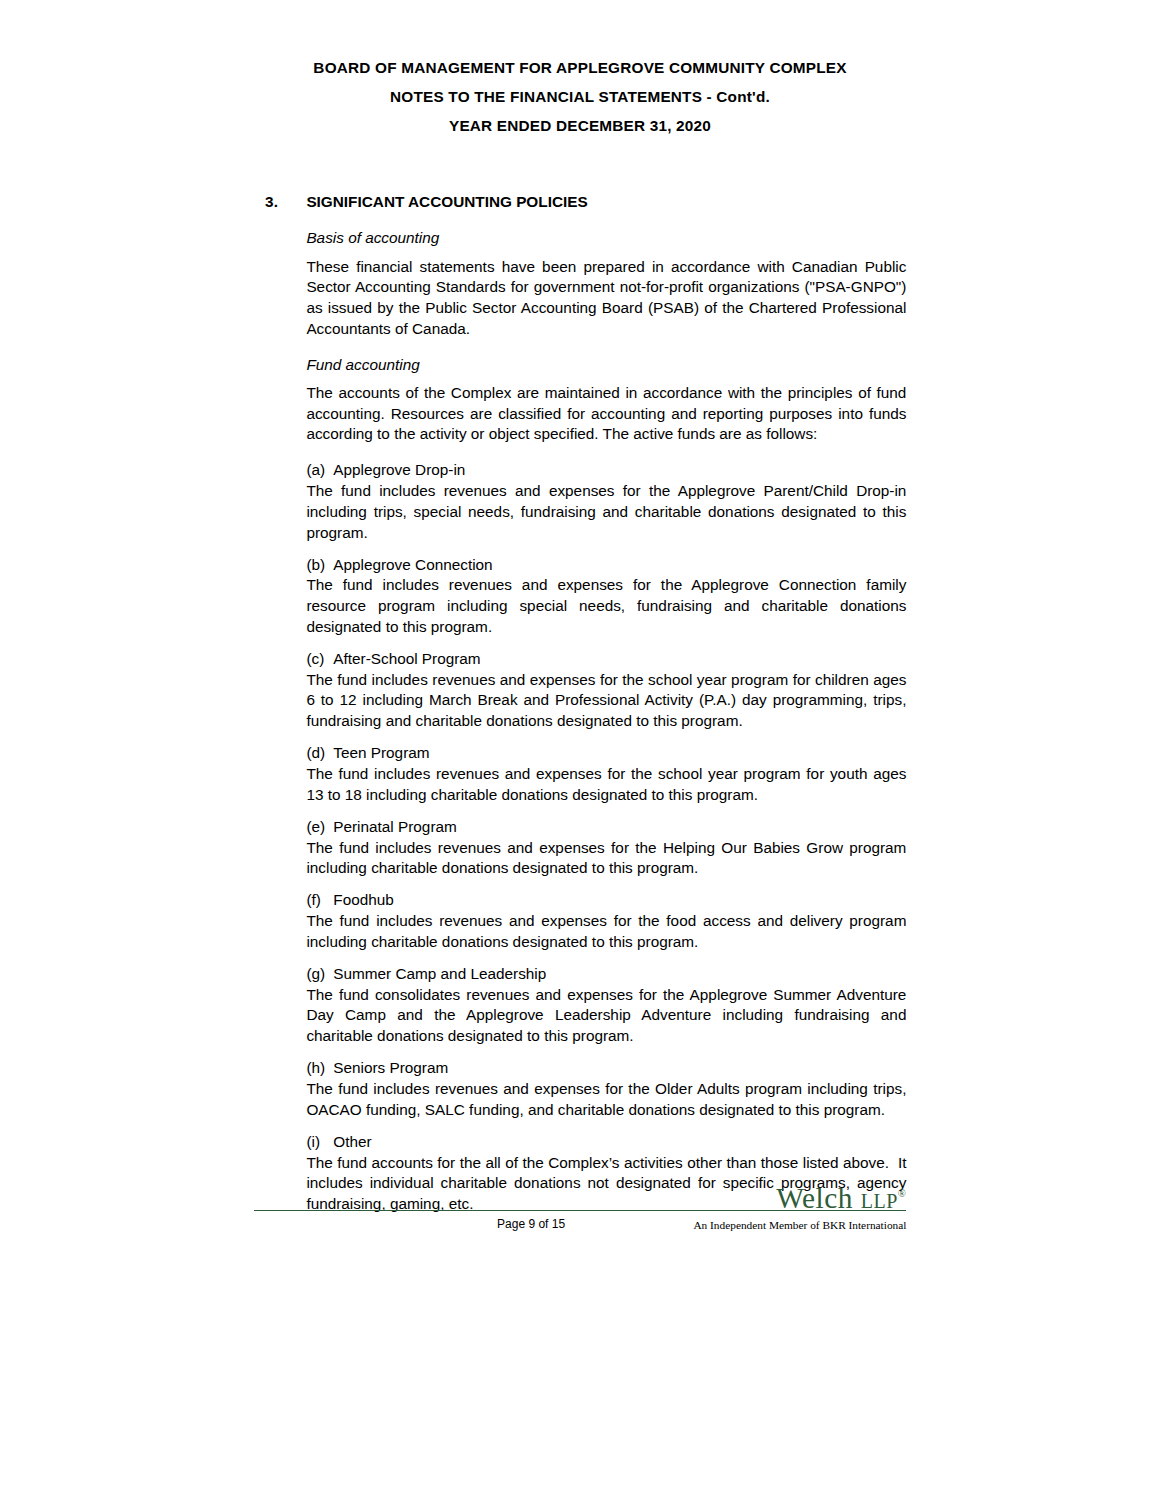BOARD OF MANAGEMENT FOR APPLEGROVE COMMUNITY COMPLEX NOTES TO THE FINANCIAL STATEMENTS - Cont'd. YEAR ENDED DECEMBER 31, 2020
3. SIGNIFICANT ACCOUNTING POLICIES
Basis of accounting
These financial statements have been prepared in accordance with Canadian Public Sector Accounting Standards for government not-for-profit organizations ("PSA-GNPO") as issued by the Public Sector Accounting Board (PSAB) of the Chartered Professional Accountants of Canada.
Fund accounting
The accounts of the Complex are maintained in accordance with the principles of fund accounting. Resources are classified for accounting and reporting purposes into funds according to the activity or object specified. The active funds are as follows:
(a) Applegrove Drop-in
The fund includes revenues and expenses for the Applegrove Parent/Child Drop-in including trips, special needs, fundraising and charitable donations designated to this program.
(b) Applegrove Connection
The fund includes revenues and expenses for the Applegrove Connection family resource program including special needs, fundraising and charitable donations designated to this program.
(c) After-School Program
The fund includes revenues and expenses for the school year program for children ages 6 to 12 including March Break and Professional Activity (P.A.) day programming, trips, fundraising and charitable donations designated to this program.
(d) Teen Program
The fund includes revenues and expenses for the school year program for youth ages 13 to 18 including charitable donations designated to this program.
(e) Perinatal Program
The fund includes revenues and expenses for the Helping Our Babies Grow program including charitable donations designated to this program.
(f) Foodhub
The fund includes revenues and expenses for the food access and delivery program including charitable donations designated to this program.
(g) Summer Camp and Leadership
The fund consolidates revenues and expenses for the Applegrove Summer Adventure Day Camp and the Applegrove Leadership Adventure including fundraising and charitable donations designated to this program.
(h) Seniors Program
The fund includes revenues and expenses for the Older Adults program including trips, OACAO funding, SALC funding, and charitable donations designated to this program.
(i) Other
The fund accounts for the all of the Complex’s activities other than those listed above. It includes individual charitable donations not designated for specific programs, agency fundraising, gaming, etc.
Welch LLP®
Page 9 of 15
An Independent Member of BKR International